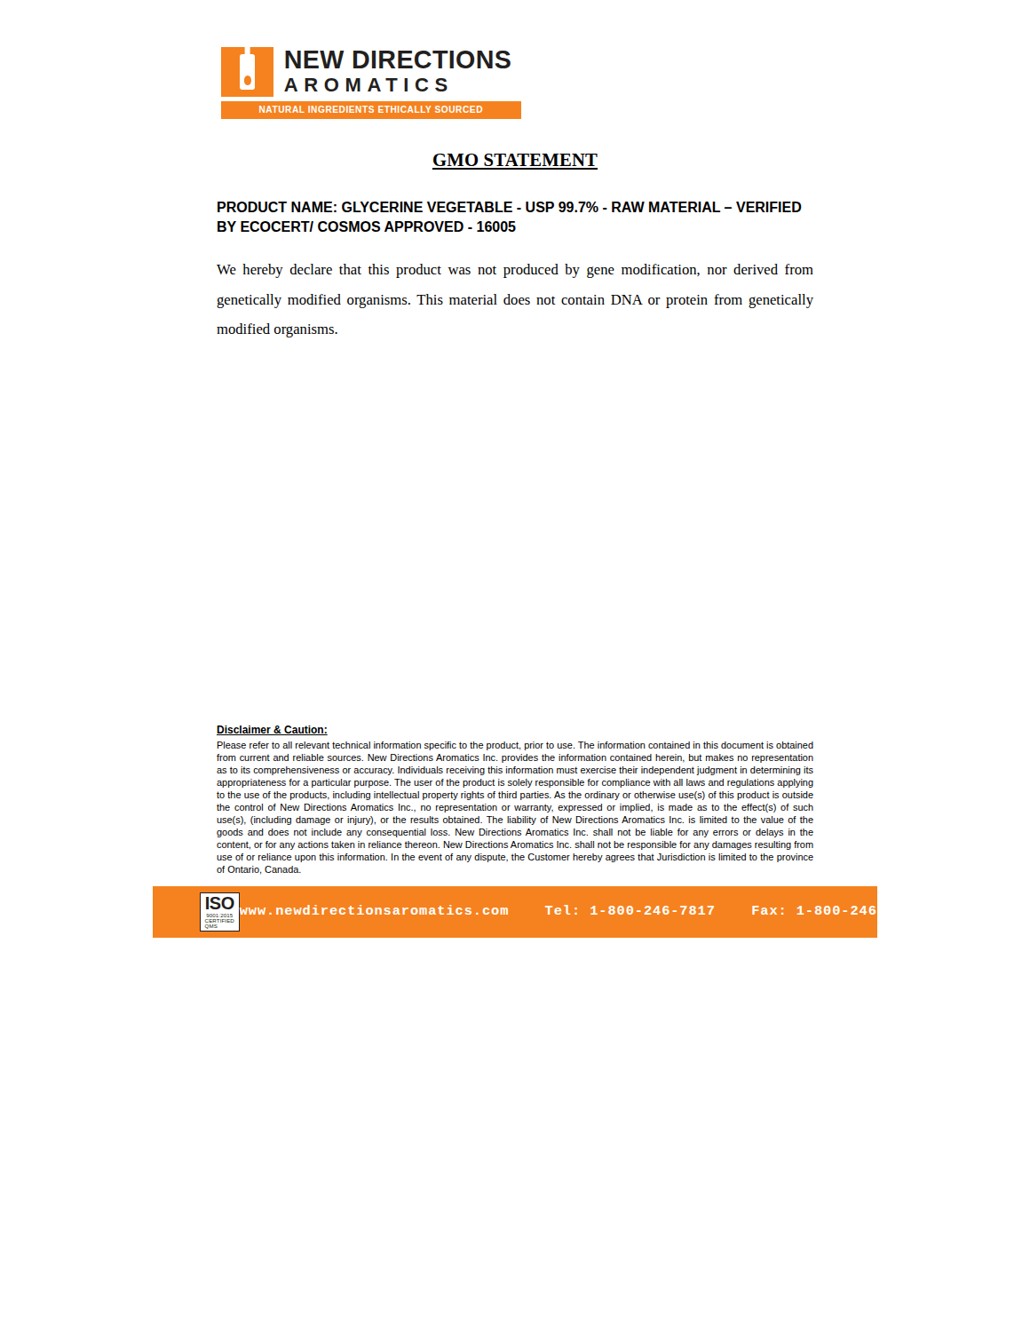NEW DIRECTIONS AROMATICS
NATURAL INGREDIENTS ETHICALLY SOURCED
GMO STATEMENT
PRODUCT NAME: GLYCERINE VEGETABLE - USP 99.7% - RAW MATERIAL – VERIFIED BY ECOCERT/ COSMOS APPROVED - 16005
We hereby declare that this product was not produced by gene modification, nor derived from genetically modified organisms. This material does not contain DNA or protein from genetically modified organisms.
Disclaimer & Caution:
Please refer to all relevant technical information specific to the product, prior to use. The information contained in this document is obtained from current and reliable sources. New Directions Aromatics Inc. provides the information contained herein, but makes no representation as to its comprehensiveness or accuracy. Individuals receiving this information must exercise their independent judgment in determining its appropriateness for a particular purpose. The user of the product is solely responsible for compliance with all laws and regulations applying to the use of the products, including intellectual property rights of third parties. As the ordinary or otherwise use(s) of this product is outside the control of New Directions Aromatics Inc., no representation or warranty, expressed or implied, is made as to the effect(s) of such use(s), (including damage or injury), or the results obtained. The liability of New Directions Aromatics Inc. is limited to the value of the goods and does not include any consequential loss. New Directions Aromatics Inc. shall not be liable for any errors or delays in the content, or for any actions taken in reliance thereon. New Directions Aromatics Inc. shall not be responsible for any damages resulting from use of or reliance upon this information. In the event of any dispute, the Customer hereby agrees that Jurisdiction is limited to the province of Ontario, Canada.
ISO 9001:2015 CERTIFIED QMS
www.newdirectionsaromatics.com Tel: 1-800-246-7817 Fax: 1-800-246-8207